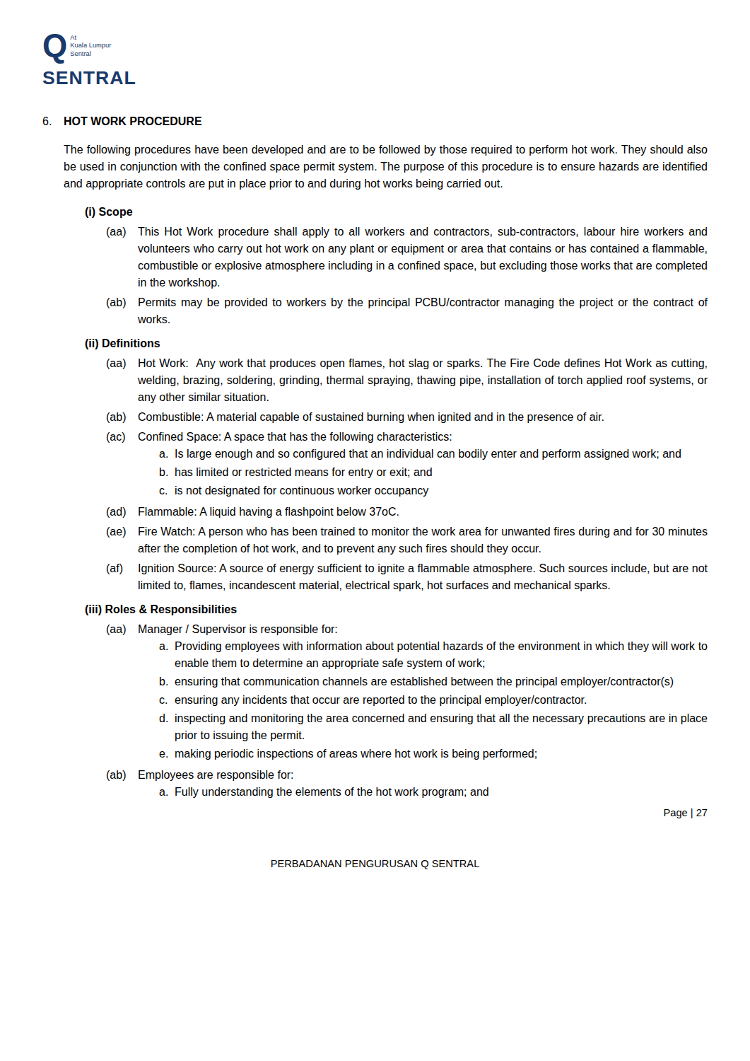QAt
Kuala Lumpur
Sentral
SENTRAL
6.
HOT WORK PROCEDURE
The following procedures have been developed and are to be followed by those required to perform hot work. They should also be used in conjunction with the confined space permit system. The purpose of this procedure is to ensure hazards are identified and appropriate controls are put in place prior to and during hot works being carried out.
(i) Scope
(aa)
This Hot Work procedure shall apply to all workers and contractors, sub-contractors, labour hire workers and volunteers who carry out hot work on any plant or equipment or area that contains or has contained a flammable, combustible or explosive atmosphere including in a confined space, but excluding those works that are completed in the workshop.
(ab)
Permits may be provided to workers by the principal PCBU/contractor managing the project or the contract of works.
(ii) Definitions
(aa)
Hot Work: Any work that produces open flames, hot slag or sparks. The Fire Code defines Hot Work as cutting, welding, brazing, soldering, grinding, thermal spraying, thawing pipe, installation of torch applied roof systems, or any other similar situation.
(ab)
Combustible: A material capable of sustained burning when ignited and in the presence of air.
(ac)
Confined Space: A space that has the following characteristics:
a.
Is large enough and so configured that an individual can bodily enter and perform assigned work; and
b.
has limited or restricted means for entry or exit; and
c.
is not designated for continuous worker occupancy
(ad)
Flammable: A liquid having a flashpoint below 37oC.
(ae)
Fire Watch: A person who has been trained to monitor the work area for unwanted fires during and for 30 minutes after the completion of hot work, and to prevent any such fires should they occur.
(af)
Ignition Source: A source of energy sufficient to ignite a flammable atmosphere. Such sources include, but are not limited to, flames, incandescent material, electrical spark, hot surfaces and mechanical sparks.
(iii) Roles & Responsibilities
(aa)
Manager / Supervisor is responsible for:
a.
Providing employees with information about potential hazards of the environment in which they will work to enable them to determine an appropriate safe system of work;
b.
ensuring that communication channels are established between the principal employer/contractor(s)
c.
ensuring any incidents that occur are reported to the principal employer/contractor.
d.
inspecting and monitoring the area concerned and ensuring that all the necessary precautions are in place prior to issuing the permit.
e.
making periodic inspections of areas where hot work is being performed;
(ab)
Employees are responsible for:
a.
Fully understanding the elements of the hot work program; and
Page | 27
PERBADANAN PENGURUSAN Q SENTRAL